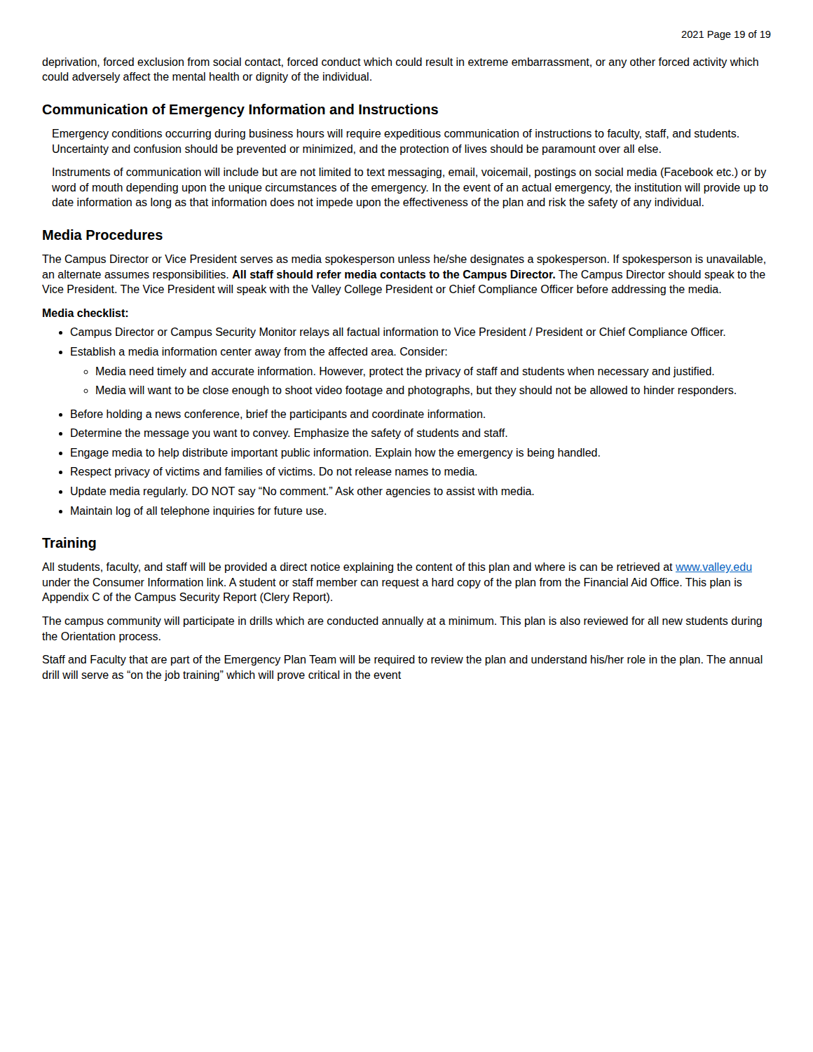2021 Page 19 of 19
deprivation, forced exclusion from social contact, forced conduct which could result in extreme embarrassment, or any other forced activity which could adversely affect the mental health or dignity of the individual.
Communication of Emergency Information and Instructions
Emergency conditions occurring during business hours will require expeditious communication of instructions to faculty, staff, and students. Uncertainty and confusion should be prevented or minimized, and the protection of lives should be paramount over all else.
Instruments of communication will include but are not limited to text messaging, email, voicemail, postings on social media (Facebook etc.) or by word of mouth depending upon the unique circumstances of the emergency. In the event of an actual emergency, the institution will provide up to date information as long as that information does not impede upon the effectiveness of the plan and risk the safety of any individual.
Media Procedures
The Campus Director or Vice President serves as media spokesperson unless he/she designates a spokesperson. If spokesperson is unavailable, an alternate assumes responsibilities. All staff should refer media contacts to the Campus Director. The Campus Director should speak to the Vice President. The Vice President will speak with the Valley College President or Chief Compliance Officer before addressing the media.
Media checklist:
Campus Director or Campus Security Monitor relays all factual information to Vice President / President or Chief Compliance Officer.
Establish a media information center away from the affected area. Consider:
Media need timely and accurate information. However, protect the privacy of staff and students when necessary and justified.
Media will want to be close enough to shoot video footage and photographs, but they should not be allowed to hinder responders.
Before holding a news conference, brief the participants and coordinate information.
Determine the message you want to convey. Emphasize the safety of students and staff.
Engage media to help distribute important public information. Explain how the emergency is being handled.
Respect privacy of victims and families of victims. Do not release names to media.
Update media regularly. DO NOT say “No comment.” Ask other agencies to assist with media.
Maintain log of all telephone inquiries for future use.
Training
All students, faculty, and staff will be provided a direct notice explaining the content of this plan and where is can be retrieved at www.valley.edu under the Consumer Information link. A student or staff member can request a hard copy of the plan from the Financial Aid Office. This plan is Appendix C of the Campus Security Report (Clery Report).
The campus community will participate in drills which are conducted annually at a minimum. This plan is also reviewed for all new students during the Orientation process.
Staff and Faculty that are part of the Emergency Plan Team will be required to review the plan and understand his/her role in the plan. The annual drill will serve as “on the job training” which will prove critical in the event